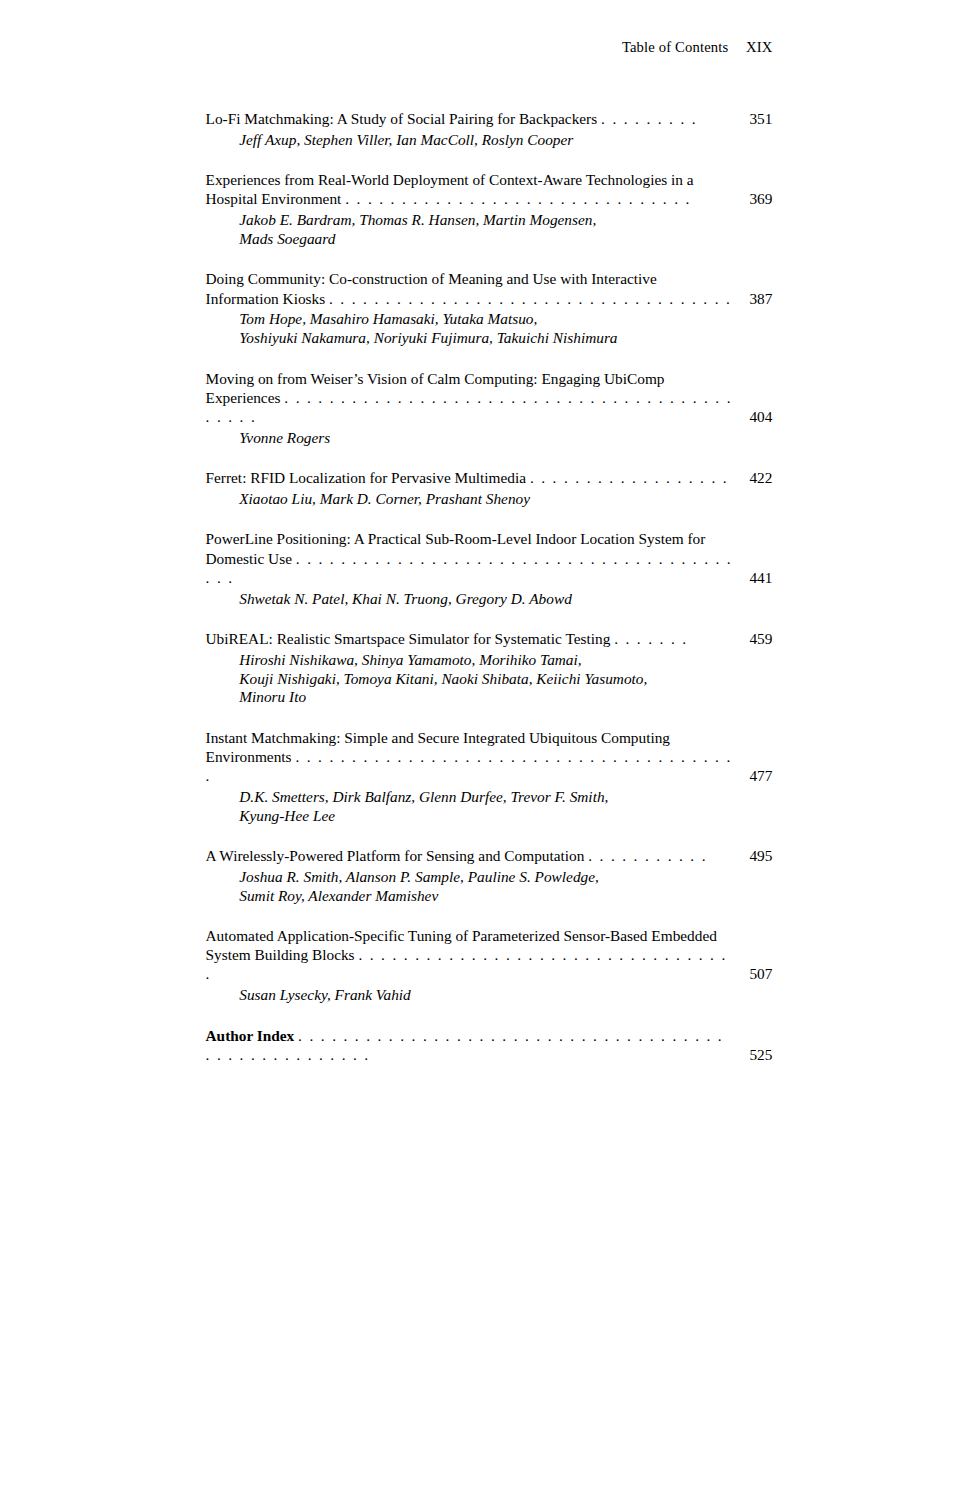Table of ContentsXIX
Lo-Fi Matchmaking: A Study of Social Pairing for Backpackers . . . . . . . . . 351 Jeff Axup, Stephen Viller, Ian MacColl, Roslyn Cooper
Experiences from Real-World Deployment of Context-Aware Technologies in a Hospital Environment . . . . . . . . . . . . . . . . . . . . . . . . . . . . . . . 369 Jakob E. Bardram, Thomas R. Hansen, Martin Mogensen, Mads Soegaard
Doing Community: Co-construction of Meaning and Use with Interactive Information Kiosks . . . . . . . . . . . . . . . . . . . . . . . . . . . . . . . . . . . . 387 Tom Hope, Masahiro Hamasaki, Yutaka Matsuo, Yoshiyuki Nakamura, Noriyuki Fujimura, Takuichi Nishimura
Moving on from Weiser’s Vision of Calm Computing: Engaging UbiComp Experiences . . . . . . . . . . . . . . . . . . . . . . . . . . . . . . . . . . . . . . . . . . . . . 404 Yvonne Rogers
Ferret: RFID Localization for Pervasive Multimedia . . . . . . . . . . . . . . . . . . 422 Xiaotao Liu, Mark D. Corner, Prashant Shenoy
PowerLine Positioning: A Practical Sub-Room-Level Indoor Location System for Domestic Use . . . . . . . . . . . . . . . . . . . . . . . . . . . . . . . . . . . . . . . . . . 441 Shwetak N. Patel, Khai N. Truong, Gregory D. Abowd
UbiREAL: Realistic Smartspace Simulator for Systematic Testing . . . . . . . 459 Hiroshi Nishikawa, Shinya Yamamoto, Morihiko Tamai, Kouji Nishigaki, Tomoya Kitani, Naoki Shibata, Keiichi Yasumoto, Minoru Ito
Instant Matchmaking: Simple and Secure Integrated Ubiquitous Computing Environments . . . . . . . . . . . . . . . . . . . . . . . . . . . . . . . . . . . . . . . . 477 D.K. Smetters, Dirk Balfanz, Glenn Durfee, Trevor F. Smith, Kyung-Hee Lee
A Wirelessly-Powered Platform for Sensing and Computation . . . . . . . . . . . 495 Joshua R. Smith, Alanson P. Sample, Pauline S. Powledge, Sumit Roy, Alexander Mamishev
Automated Application-Specific Tuning of Parameterized Sensor-Based Embedded System Building Blocks . . . . . . . . . . . . . . . . . . . . . . . . . . . . . . . . . . 507 Susan Lysecky, Frank Vahid
Author Index . . . . . . . . . . . . . . . . . . . . . . . . . . . . . . . . . . . . . . . . . . . . . . . . . . . . . 525